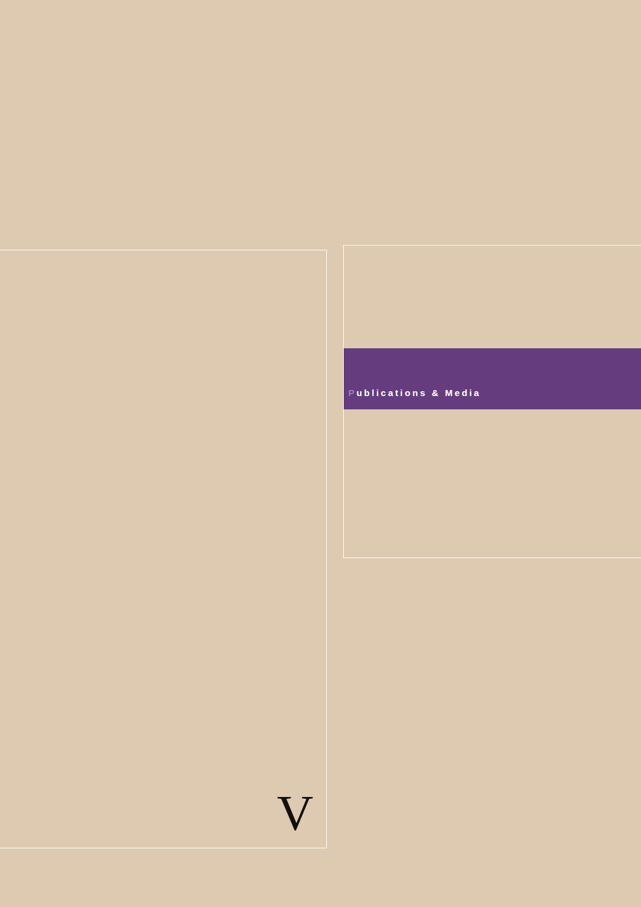V
Publications & Media